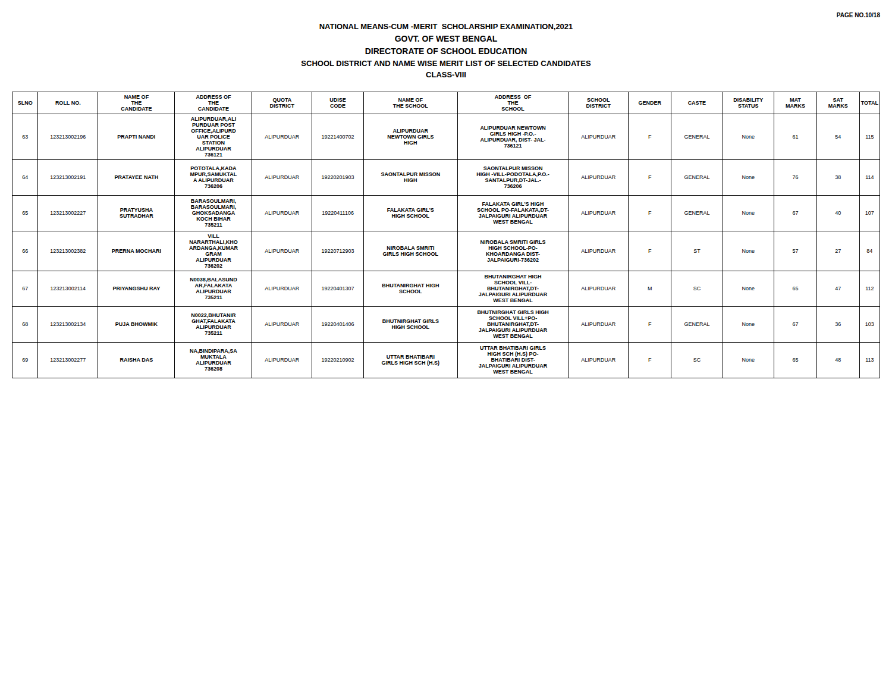PAGE NO.10/18
NATIONAL MEANS-CUM -MERIT SCHOLARSHIP EXAMINATION,2021
GOVT. OF WEST BENGAL
DIRECTORATE OF SCHOOL EDUCATION
SCHOOL DISTRICT AND NAME WISE MERIT LIST OF SELECTED CANDIDATES
CLASS-VIII
| SLNO | ROLL NO. | NAME OF THE CANDIDATE | ADDRESS OF THE CANDIDATE | QUOTA DISTRICT | UDISE CODE | NAME OF THE SCHOOL | ADDRESS OF THE SCHOOL | SCHOOL DISTRICT | GENDER | CASTE | DISABILITY STATUS | MAT MARKS | SAT MARKS | TOTAL |
| --- | --- | --- | --- | --- | --- | --- | --- | --- | --- | --- | --- | --- | --- | --- |
| 63 | 123213002196 | PRAPTI NANDI | ALIPURDUAR,ALI PURDUAR POST OFFICE,ALIPURD UAR POLICE STATION ALIPURDUAR 736121 | ALIPURDUAR | 19221400702 | ALIPURDUAR NEWTOWN GIRLS HIGH | ALIPURDUAR NEWTOWN GIRLS HIGH -P.O.- ALIPURDUAR, DIST- JAL- 736121 | ALIPURDUAR | F | GENERAL | None | 61 | 54 | 115 |
| 64 | 123213002191 | PRATAYEE NATH | POTOTALA,KADA MPUR,SAMUKTAL A ALIPURDUAR 736206 | ALIPURDUAR | 19220201903 | SAONTALPUR MISSON HIGH | SAONTALPUR MISSON HIGH -VILL-PODOTALA,P.O.- SANTALPUR,DT-JAL.- 736206 | ALIPURDUAR | F | GENERAL | None | 76 | 38 | 114 |
| 65 | 123213002227 | PRATYUSHA SUTRADHAR | BARASOULMARI, BARASOULMARI, GHOKSADANGA KOCH BIHAR 735211 | ALIPURDUAR | 19220411106 | FALAKATA GIRL'S HIGH SCHOOL | FALAKATA GIRL'S HIGH SCHOOL PO-FALAKATA,DT- JALPAIGURI ALIPURDUAR WEST BENGAL | ALIPURDUAR | F | GENERAL | None | 67 | 40 | 107 |
| 66 | 123213002382 | PRERNA MOCHARI | VILL NARARTHALI,KHO ARDANGA,KUMAR GRAM ALIPURDUAR 736202 | ALIPURDUAR | 19220712903 | NIROBALA SMRITI GIRLS HIGH SCHOOL | NIROBALA SMRITI GIRLS HIGH SCHOOL-PO- KHOARDANGA DIST- JALPAIGURI-736202 | ALIPURDUAR | F | ST | None | 57 | 27 | 84 |
| 67 | 123213002114 | PRIYANGSHU RAY | N0038,BALASUND AR,FALAKATA ALIPURDUAR 735211 | ALIPURDUAR | 19220401307 | BHUTANIRGHAT HIGH SCHOOL | BHUTANIRGHAT HIGH SCHOOL VILL- BHUTANIRGHAT,DT- JALPAIGURI ALIPURDUAR WEST BENGAL | ALIPURDUAR | M | SC | None | 65 | 47 | 112 |
| 68 | 123213002134 | PUJA BHOWMIK | N0022,BHUTANIR GHAT,FALAKATA ALIPURDUAR 735211 | ALIPURDUAR | 19220401406 | BHUTNIRGHAT GIRLS HIGH SCHOOL | BHUTNIRGHAT GIRLS HIGH SCHOOL VILL+PO- BHUTANIRGHAT,DT- JALPAIGURI ALIPURDUAR WEST BENGAL | ALIPURDUAR | F | GENERAL | None | 67 | 36 | 103 |
| 69 | 123213002277 | RAISHA DAS | NA,BINDIPARA,SA MUKTALA ALIPURDUAR 736208 | ALIPURDUAR | 19220210902 | UTTAR BHATIBARI GIRLS HIGH SCH (H.S) | UTTAR BHATIBARI GIRLS HIGH SCH (H.S) PO- BHATIBARI DIST- JALPAIGURI ALIPURDUAR WEST BENGAL | ALIPURDUAR | F | SC | None | 65 | 48 | 113 |